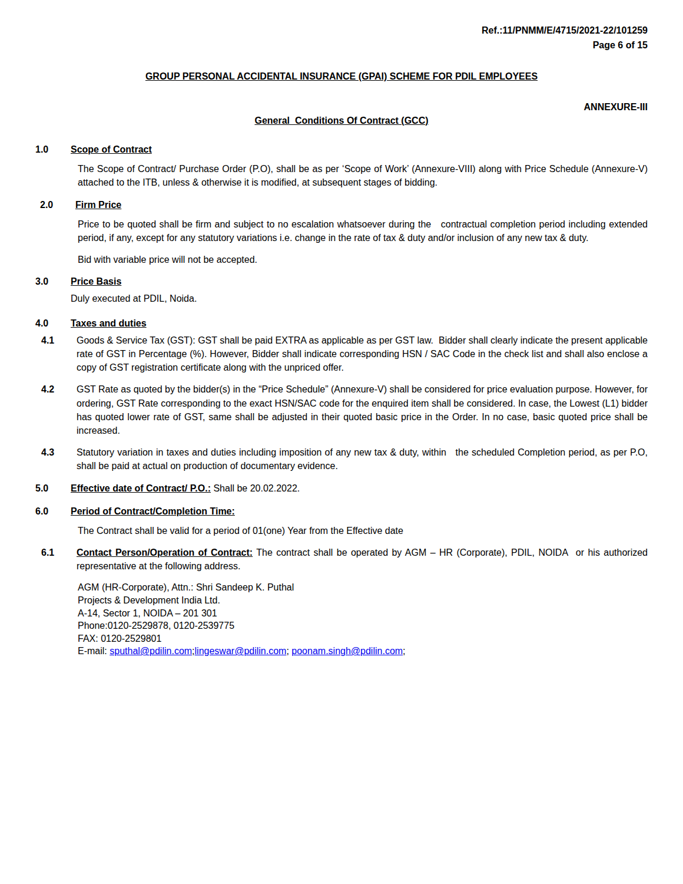Ref.:11/PNMM/E/4715/2021-22/101259
Page 6 of 15
GROUP PERSONAL ACCIDENTAL INSURANCE (GPAI) SCHEME FOR PDIL EMPLOYEES
ANNEXURE-III
General Conditions Of Contract (GCC)
1.0
Scope of Contract
The Scope of Contract/ Purchase Order (P.O), shall be as per ‘Scope of Work’ (Annexure-VIII) along with Price Schedule (Annexure-V) attached to the ITB, unless & otherwise it is modified, at subsequent stages of bidding.
2.0
Firm Price
Price to be quoted shall be firm and subject to no escalation whatsoever during the contractual completion period including extended period, if any, except for any statutory variations i.e. change in the rate of tax & duty and/or inclusion of any new tax & duty.
Bid with variable price will not be accepted.
3.0
Price Basis
Duly executed at PDIL, Noida.
4.0
Taxes and duties
4.1
Goods & Service Tax (GST): GST shall be paid EXTRA as applicable as per GST law. Bidder shall clearly indicate the present applicable rate of GST in Percentage (%). However, Bidder shall indicate corresponding HSN / SAC Code in the check list and shall also enclose a copy of GST registration certificate along with the unpriced offer.
4.2
GST Rate as quoted by the bidder(s) in the “Price Schedule” (Annexure-V) shall be considered for price evaluation purpose. However, for ordering, GST Rate corresponding to the exact HSN/SAC code for the enquired item shall be considered. In case, the Lowest (L1) bidder has quoted lower rate of GST, same shall be adjusted in their quoted basic price in the Order. In no case, basic quoted price shall be increased.
4.3
Statutory variation in taxes and duties including imposition of any new tax & duty, within the scheduled Completion period, as per P.O, shall be paid at actual on production of documentary evidence.
5.0
Effective date of Contract/ P.O.: Shall be 20.02.2022.
6.0
Period of Contract/Completion Time:
The Contract shall be valid for a period of 01(one) Year from the Effective date
6.1
Contact Person/Operation of Contract: The contract shall be operated by AGM – HR (Corporate), PDIL, NOIDA or his authorized representative at the following address.
AGM (HR-Corporate), Attn.: Shri Sandeep K. Puthal
Projects & Development India Ltd.
A-14, Sector 1, NOIDA – 201 301
Phone:0120-2529878, 0120-2539775
FAX: 0120-2529801
E-mail: sputhal@pdilin.com;lingeswar@pdilin.com; poonam.singh@pdilin.com;